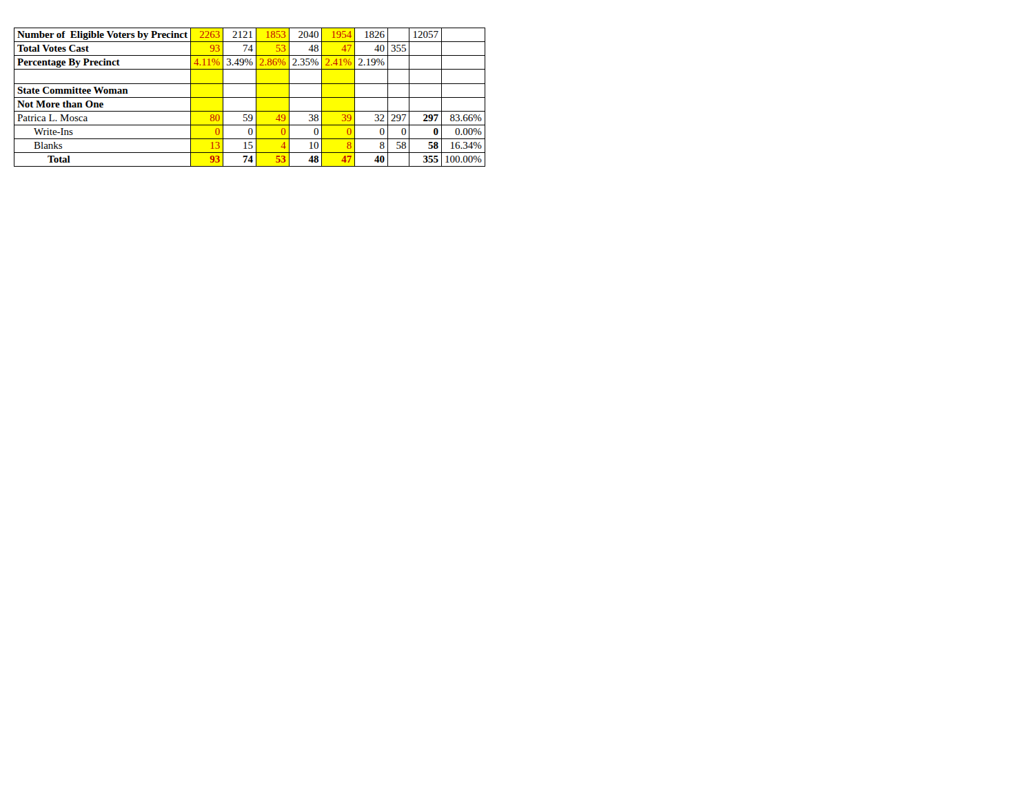| Number of Eligible Voters by Precinct | 2263 | 2121 | 1853 | 2040 | 1954 | 1826 | | 12057 | |
| Total Votes Cast | 93 | 74 | 53 | 48 | 47 | 40 | 355 | | |
| Percentage By Precinct | 4.11% | 3.49% | 2.86% | 2.35% | 2.41% | 2.19% | | | |
| State Committee Woman | | | | | | | | | |
| Not More than One | | | | | | | | | |
| Patrica L. Mosca | 80 | 59 | 49 | 38 | 39 | 32 | 297 | 297 | 83.66% |
| Write-Ins | 0 | 0 | 0 | 0 | 0 | 0 | 0 | 0 | 0.00% |
| Blanks | 13 | 15 | 4 | 10 | 8 | 8 | 58 | 58 | 16.34% |
| Total | 93 | 74 | 53 | 48 | 47 | 40 | | 355 | 100.00% |